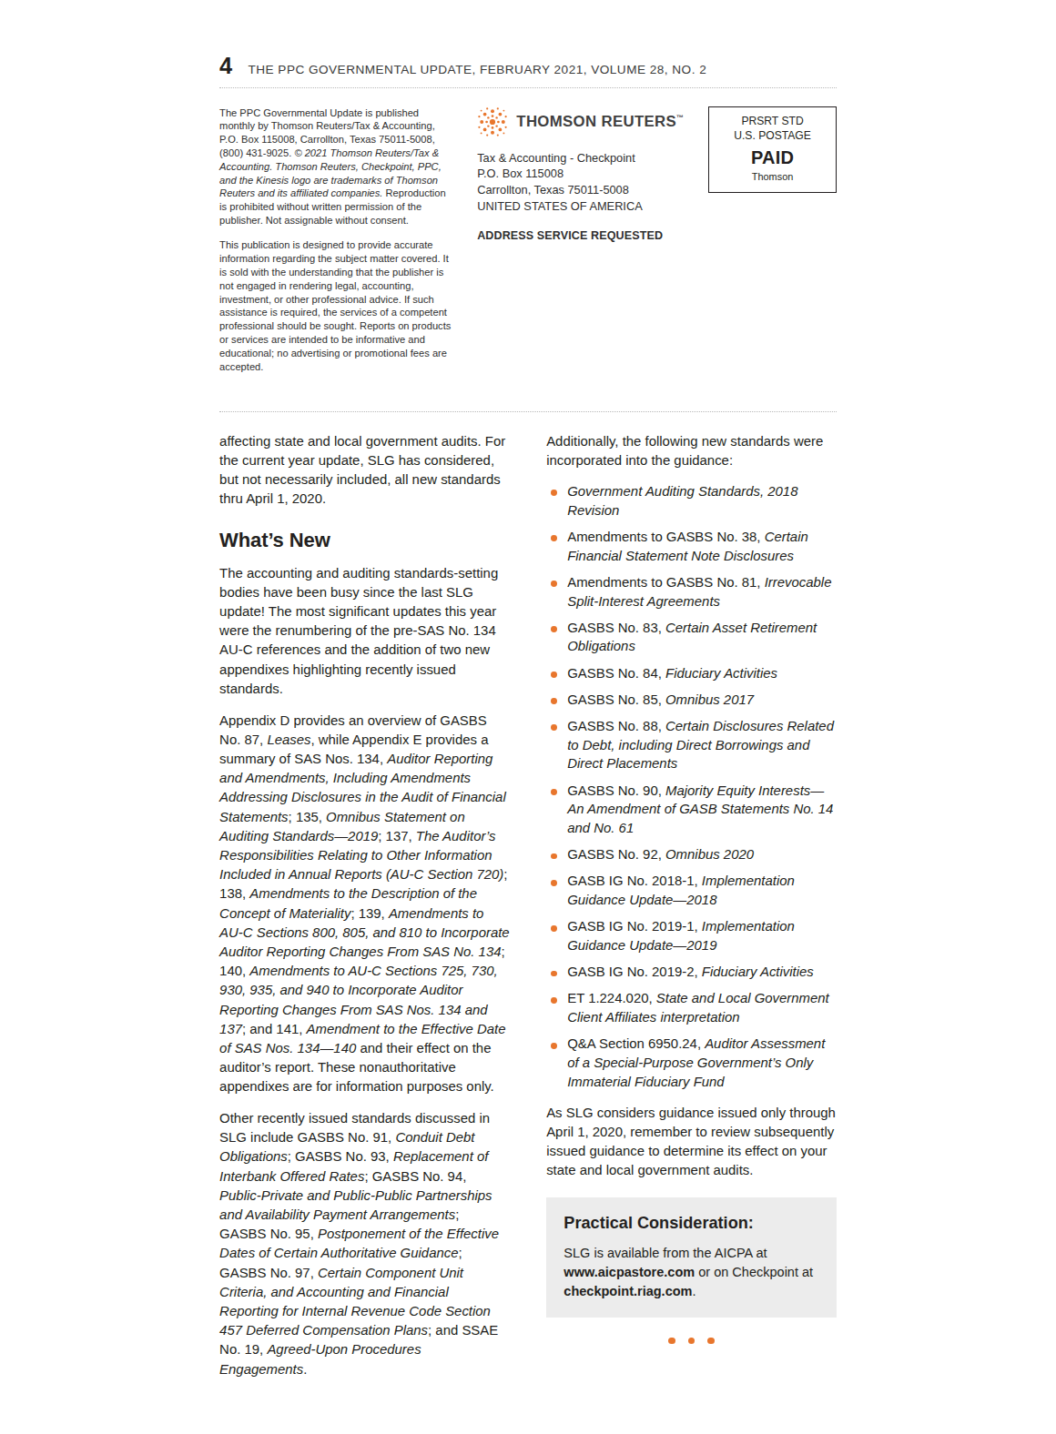4
The PPC Governmental Update, February 2021, Volume 28, No. 2
The PPC Governmental Update is published monthly by Thomson Reuters/Tax & Accounting, P.O. Box 115008, Carrollton, Texas 75011-5008, (800) 431-9025. © 2021 Thomson Reuters/Tax & Accounting. Thomson Reuters, Checkpoint, PPC, and the Kinesis logo are trademarks of Thomson Reuters and its affiliated companies. Reproduction is prohibited without written permission of the publisher. Not assignable without consent.
This publication is designed to provide accurate information regarding the subject matter covered. It is sold with the understanding that the publisher is not engaged in rendering legal, accounting, investment, or other professional advice. If such assistance is required, the services of a competent professional should be sought. Reports on products or services are intended to be informative and educational; no advertising or promotional fees are accepted.
THOMSON REUTERS™
Tax & Accounting - Checkpoint
P.O. Box 115008
Carrollton, Texas 75011-5008
UNITED STATES OF AMERICA
ADDRESS SERVICE REQUESTED
PRSRT STD
U.S. POSTAGE
PAID
Thomson
affecting state and local government audits. For the current year update, SLG has considered, but not necessarily included, all new standards thru April 1, 2020.
What’s New
The accounting and auditing standards-setting bodies have been busy since the last SLG update! The most significant updates this year were the renumbering of the pre-SAS No. 134 AU-C references and the addition of two new appendixes highlighting recently issued standards.
Appendix D provides an overview of GASBS No. 87, Leases, while Appendix E provides a summary of SAS Nos. 134, Auditor Reporting and Amendments, Including Amendments Addressing Disclosures in the Audit of Financial Statements; 135, Omnibus Statement on Auditing Standards—2019; 137, The Auditor’s Responsibilities Relating to Other Information Included in Annual Reports (AU-C Section 720); 138, Amendments to the Description of the Concept of Materiality; 139, Amendments to AU-C Sections 800, 805, and 810 to Incorporate Auditor Reporting Changes From SAS No. 134; 140, Amendments to AU-C Sections 725, 730, 930, 935, and 940 to Incorporate Auditor Reporting Changes From SAS Nos. 134 and 137; and 141, Amendment to the Effective Date of SAS Nos. 134—140 and their effect on the auditor’s report. These nonauthoritative appendixes are for information purposes only.
Other recently issued standards discussed in SLG include GASBS No. 91, Conduit Debt Obligations; GASBS No. 93, Replacement of Interbank Offered Rates; GASBS No. 94, Public-Private and Public-Public Partnerships and Availability Payment Arrangements; GASBS No. 95, Postponement of the Effective Dates of Certain Authoritative Guidance; GASBS No. 97, Certain Component Unit Criteria, and Accounting and Financial Reporting for Internal Revenue Code Section 457 Deferred Compensation Plans; and SSAE No. 19, Agreed-Upon Procedures Engagements.
Additionally, the following new standards were incorporated into the guidance:
Government Auditing Standards, 2018 Revision
Amendments to GASBS No. 38, Certain Financial Statement Note Disclosures
Amendments to GASBS No. 81, Irrevocable Split-Interest Agreements
GASBS No. 83, Certain Asset Retirement Obligations
GASBS No. 84, Fiduciary Activities
GASBS No. 85, Omnibus 2017
GASBS No. 88, Certain Disclosures Related to Debt, including Direct Borrowings and Direct Placements
GASBS No. 90, Majority Equity Interests—An Amendment of GASB Statements No. 14 and No. 61
GASBS No. 92, Omnibus 2020
GASB IG No. 2018-1, Implementation Guidance Update—2018
GASB IG No. 2019-1, Implementation Guidance Update—2019
GASB IG No. 2019-2, Fiduciary Activities
ET 1.224.020, State and Local Government Client Affiliates interpretation
Q&A Section 6950.24, Auditor Assessment of a Special-Purpose Government’s Only Immaterial Fiduciary Fund
As SLG considers guidance issued only through April 1, 2020, remember to review subsequently issued guidance to determine its effect on your state and local government audits.
Practical Consideration:
SLG is available from the AICPA at www.aicpastore.com or on Checkpoint at checkpoint.riag.com.